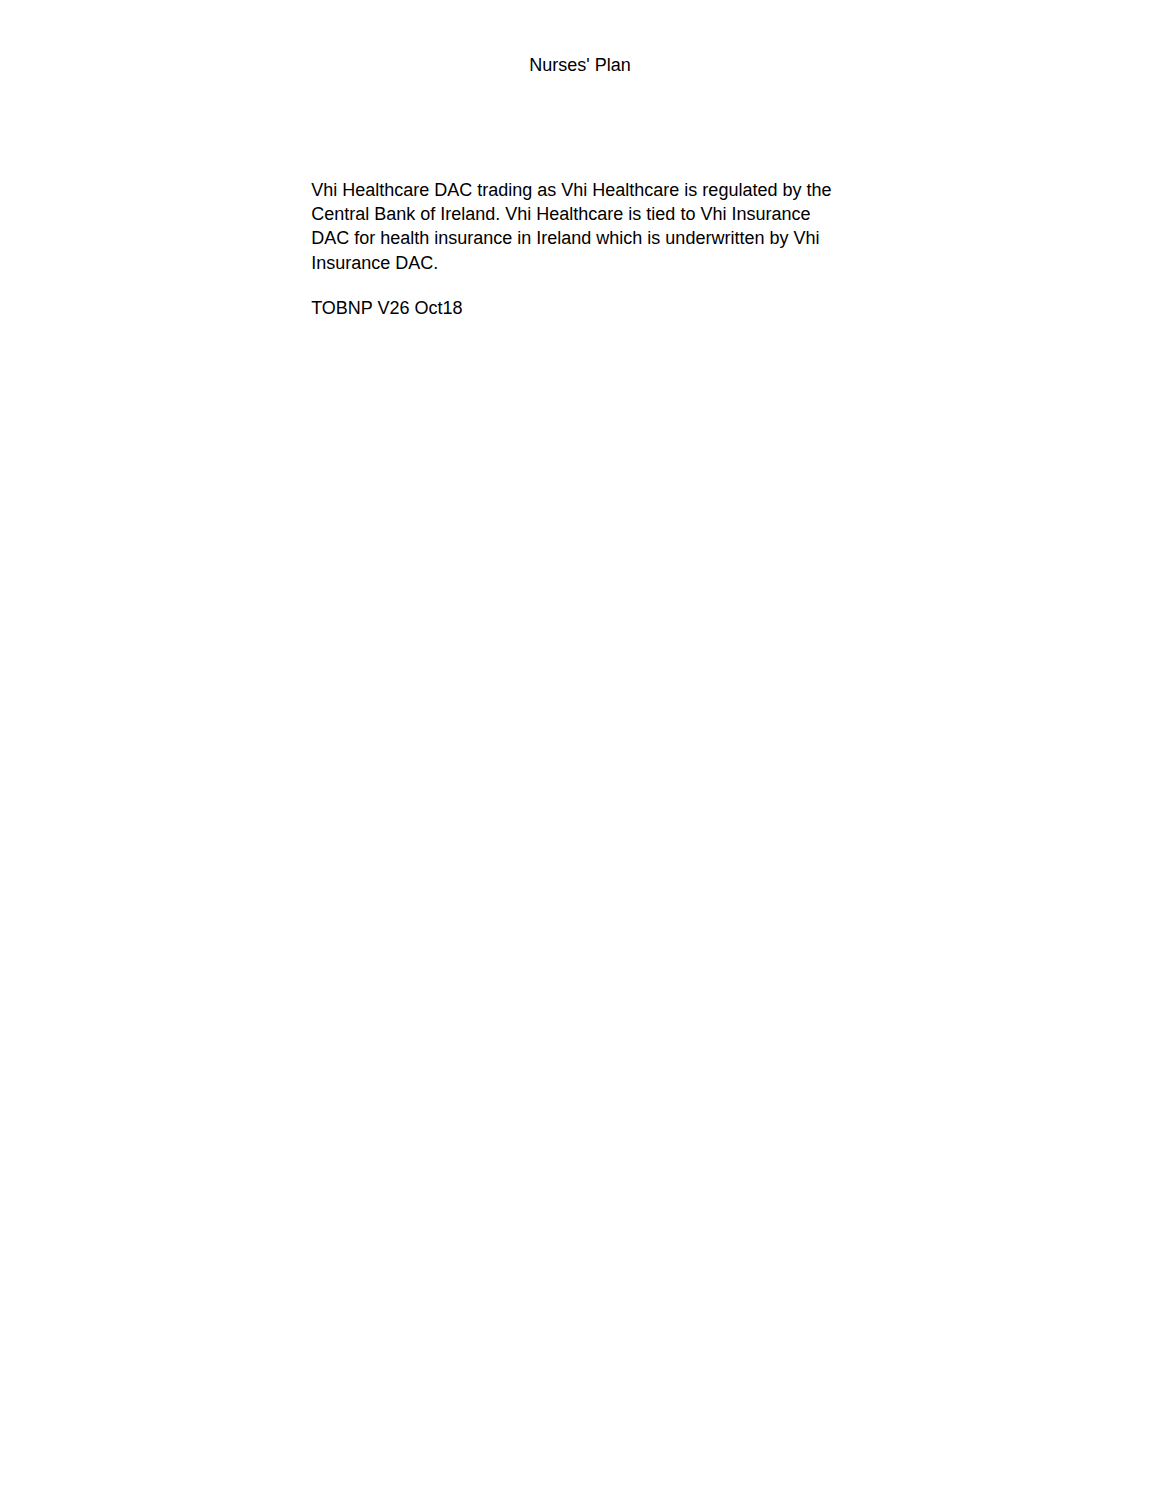Nurses' Plan
Vhi Healthcare DAC trading as Vhi Healthcare is regulated by the Central Bank of Ireland. Vhi Healthcare is tied to Vhi Insurance DAC for health insurance in Ireland which is underwritten by Vhi Insurance DAC.
TOBNP V26 Oct18